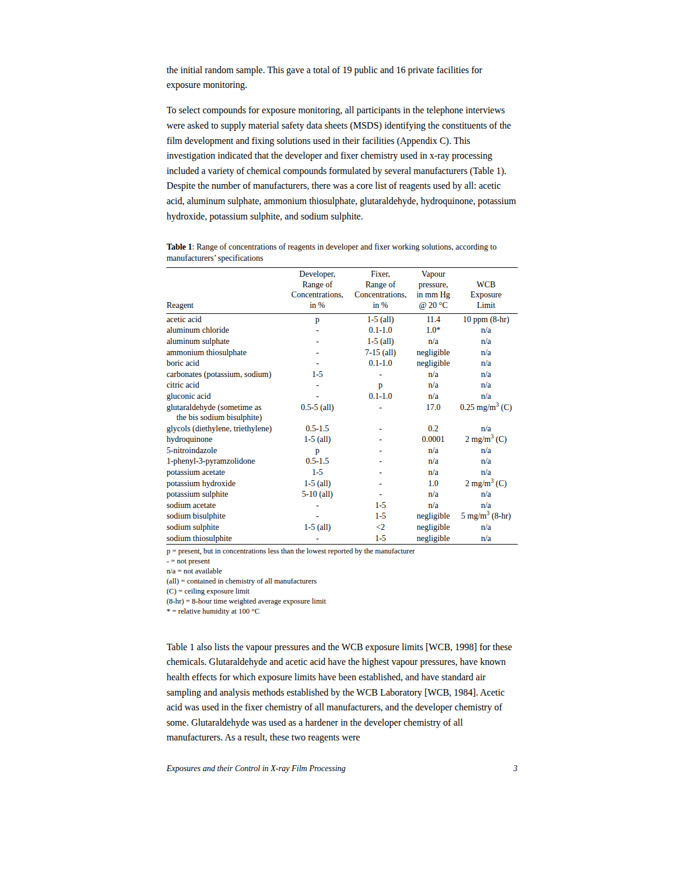the initial random sample. This gave a total of 19 public and 16 private facilities for exposure monitoring.
To select compounds for exposure monitoring, all participants in the telephone interviews were asked to supply material safety data sheets (MSDS) identifying the constituents of the film development and fixing solutions used in their facilities (Appendix C). This investigation indicated that the developer and fixer chemistry used in x-ray processing included a variety of chemical compounds formulated by several manufacturers (Table 1). Despite the number of manufacturers, there was a core list of reagents used by all: acetic acid, aluminum sulphate, ammonium thiosulphate, glutaraldehyde, hydroquinone, potassium hydroxide, potassium sulphite, and sodium sulphite.
Table 1: Range of concentrations of reagents in developer and fixer working solutions, according to manufacturers’ specifications
| Reagent | Developer, Range of Concentrations, in % | Fixer, Range of Concentrations, in % | Vapour pressure, in mm Hg @ 20 °C | WCB Exposure Limit |
| --- | --- | --- | --- | --- |
| acetic acid | p | 1-5 (all) | 11.4 | 10 ppm (8-hr) |
| aluminum chloride | - | 0.1-1.0 | 1.0* | n/a |
| aluminum sulphate | - | 1-5 (all) | n/a | n/a |
| ammonium thiosulphate | - | 7-15 (all) | negligible | n/a |
| boric acid | - | 0.1-1.0 | negligible | n/a |
| carbonates (potassium, sodium) | 1-5 | - | n/a | n/a |
| citric acid | - | p | n/a | n/a |
| gluconic acid | - | 0.1-1.0 | n/a | n/a |
| glutaraldehyde (sometime as the bis sodium bisulphite) | 0.5-5 (all) | - | 17.0 | 0.25 mg/m 3 (C) |
| glycols (diethylene, triethylene) | 0.5-1.5 | - | 0.2 | n/a |
| hydroquinone | 1-5 (all) | - | 0.0001 | 2 mg/m 3 (C) |
| 5-nitroindazole | p | - | n/a | n/a |
| 1-phenyl-3-pyramzolidone | 0.5-1.5 | - | n/a | n/a |
| potassium acetate | 1-5 | - | n/a | n/a |
| potassium hydroxide | 1-5 (all) | - | 1.0 | 2 mg/m 3 (C) |
| potassium sulphite | 5-10 (all) | - | n/a | n/a |
| sodium acetate | - | 1-5 | n/a | n/a |
| sodium bisulphite | - | 1-5 | negligible | 5 mg/m 3 (8-hr) |
| sodium sulphite | 1-5 (all) | <2 | negligible | n/a |
| sodium thiosulphite | - | 1-5 | negligible | n/a |
p = present, but in concentrations less than the lowest reported by the manufacturer
- = not present
n/a = not available
(all) = contained in chemistry of all manufacturers
(C) = ceiling exposure limit
(8-hr) = 8-hour time weighted average exposure limit
* = relative humidity at 100 °C
Table 1 also lists the vapour pressures and the WCB exposure limits [WCB, 1998] for these chemicals. Glutaraldehyde and acetic acid have the highest vapour pressures, have known health effects for which exposure limits have been established, and have standard air sampling and analysis methods established by the WCB Laboratory [WCB, 1984]. Acetic acid was used in the fixer chemistry of all manufacturers, and the developer chemistry of some. Glutaraldehyde was used as a hardener in the developer chemistry of all manufacturers. As a result, these two reagents were
Exposures and their Control in X-ray Film Processing 3